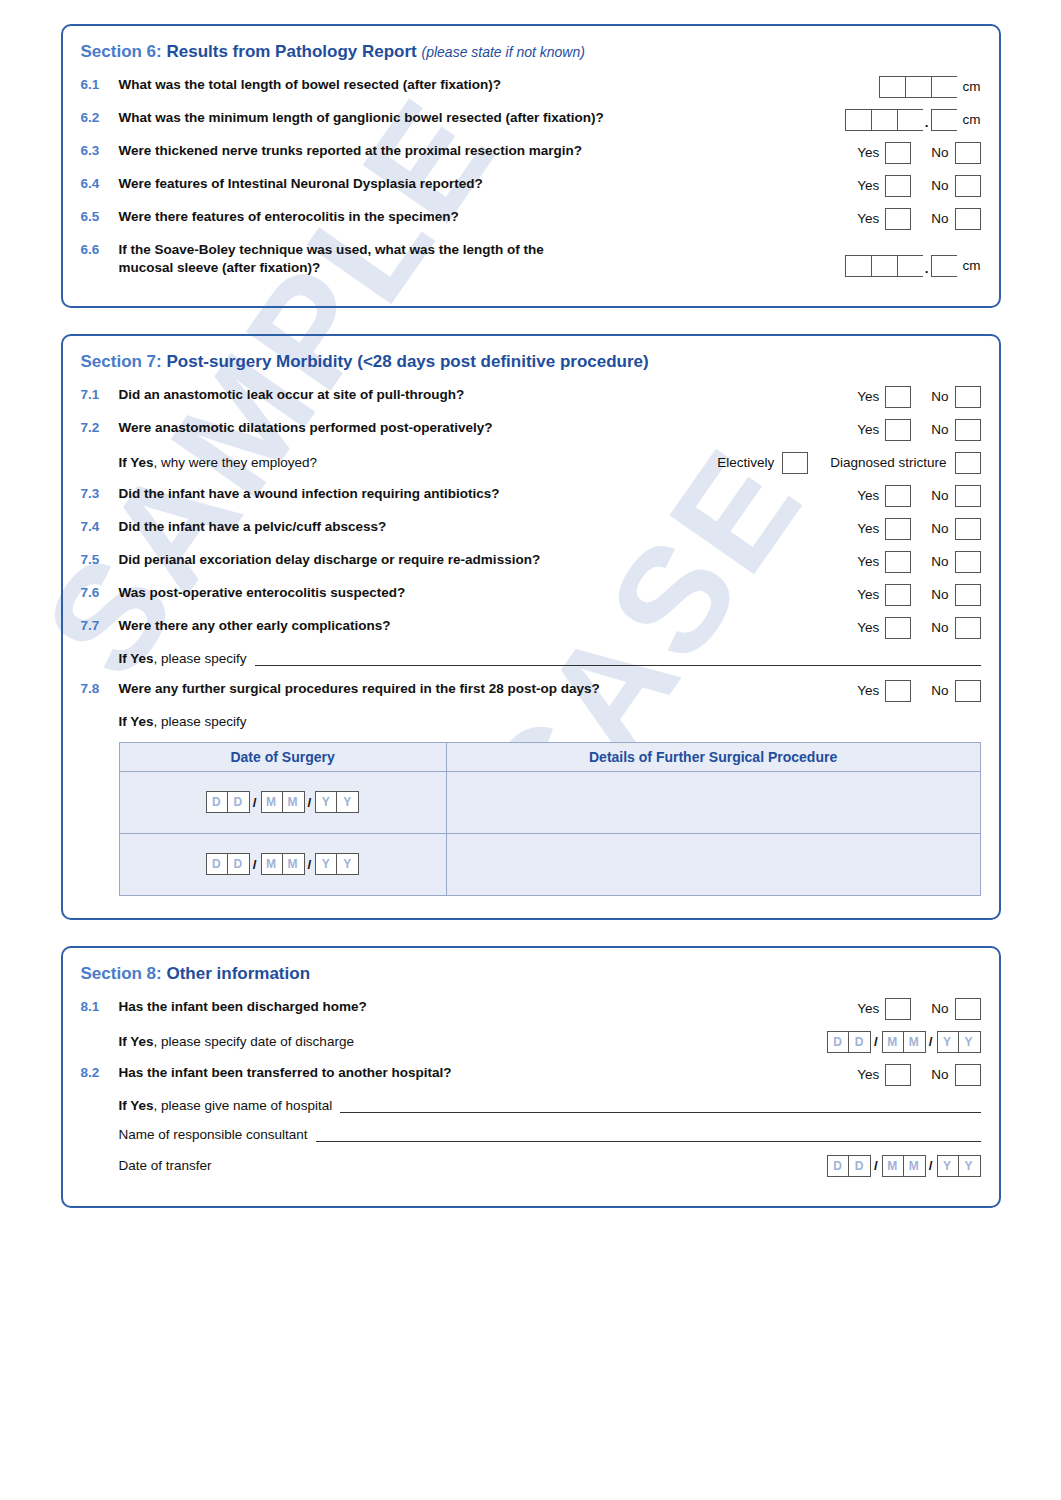SAMPLE CASE
Section 6: Results from Pathology Report (please state if not known)
6.1
What was the total length of bowel resected (after fixation)?
cm
6.2
What was the minimum length of ganglionic bowel resected (after fixation)?
. cm
6.3
Were thickened nerve trunks reported at the proximal resection margin?
Yes No
6.4
Were features of Intestinal Neuronal Dysplasia reported?
Yes No
6.5
Were there features of enterocolitis in the specimen?
Yes No
6.6
If the Soave-Boley technique was used, what was the length of the
mucosal sleeve (after fixation)?
. cm
Section 7: Post-surgery Morbidity (<28 days post definitive procedure)
7.1
Did an anastomotic leak occur at site of pull-through?
Yes No
7.2
Were anastomotic dilatations performed post-operatively?
Yes No
If Yes, why were they employed? Electively Diagnosed stricture
7.3
Did the infant have a wound infection requiring antibiotics?
Yes No
7.4
Did the infant have a pelvic/cuff abscess?
Yes No
7.5
Did perianal excoriation delay discharge or require re-admission?
Yes No
7.6
Was post-operative enterocolitis suspected?
Yes No
7.7
Were there any other early complications?
Yes No
If Yes, please specify
7.8
Were any further surgical procedures required in the first 28 post-op days?
Yes No
If Yes, please specify
| Date of Surgery | Details of Further Surgical Procedure |
| --- | --- |
| D D / M M / Y Y | |
| D D / M M / Y Y | |
Section 8: Other information
8.1
Has the infant been discharged home?
Yes No
If Yes, please specify date of discharge DD / MM / YY
8.2
Has the infant been transferred to another hospital?
Yes No
If Yes, please give name of hospital
Name of responsible consultant
Date of transfer DD / MM / YY